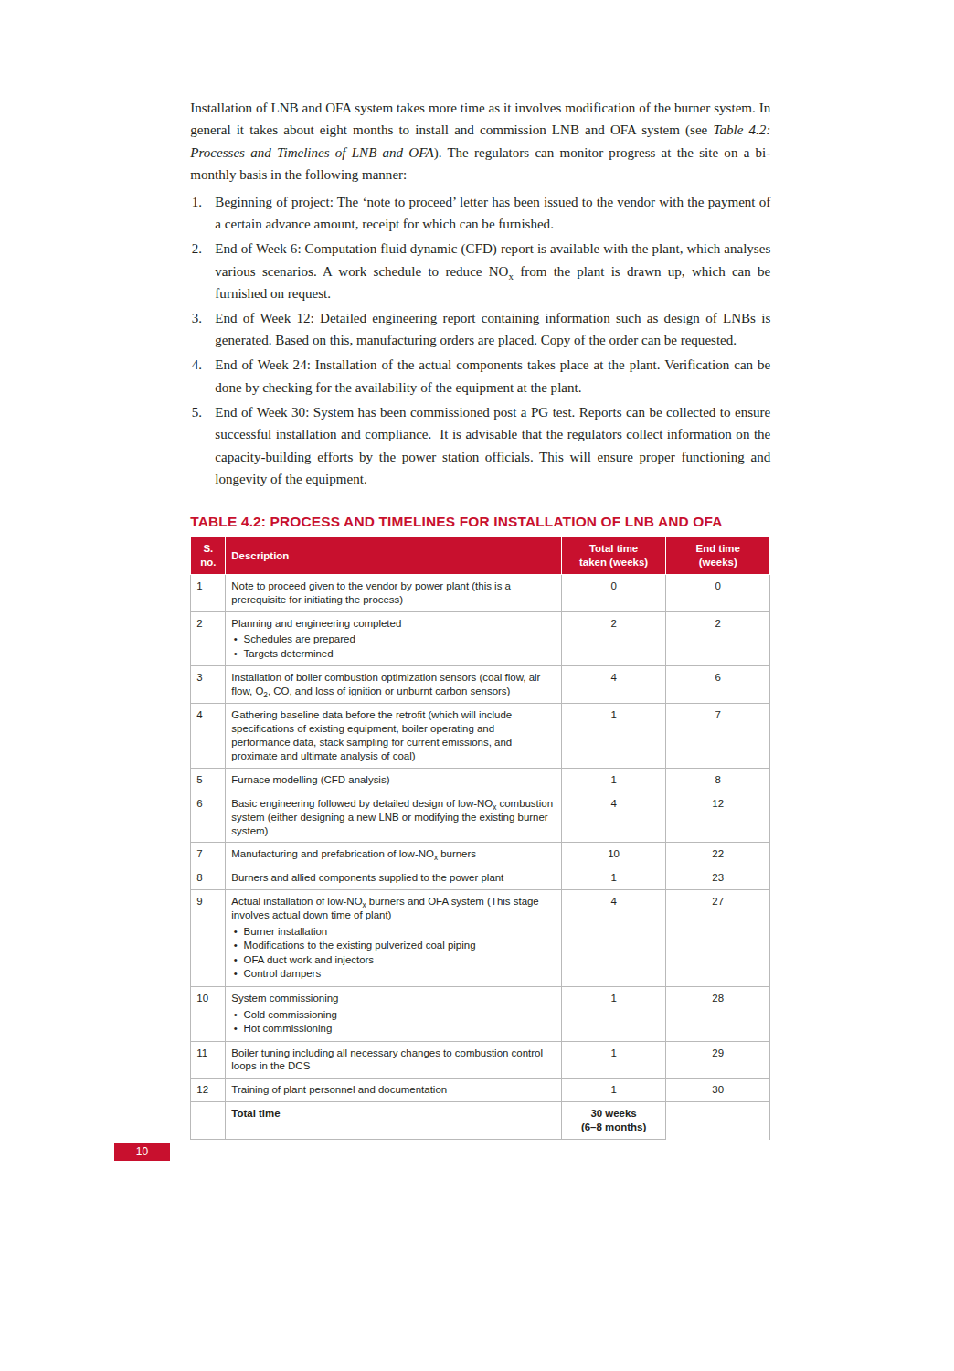Installation of LNB and OFA system takes more time as it involves modification of the burner system. In general it takes about eight months to install and commission LNB and OFA system (see Table 4.2: Processes and Timelines of LNB and OFA). The regulators can monitor progress at the site on a bi-monthly basis in the following manner:
Beginning of project: The ‘note to proceed’ letter has been issued to the vendor with the payment of a certain advance amount, receipt for which can be furnished.
End of Week 6: Computation fluid dynamic (CFD) report is available with the plant, which analyses various scenarios. A work schedule to reduce NOx from the plant is drawn up, which can be furnished on request.
End of Week 12: Detailed engineering report containing information such as design of LNBs is generated. Based on this, manufacturing orders are placed. Copy of the order can be requested.
End of Week 24: Installation of the actual components takes place at the plant. Verification can be done by checking for the availability of the equipment at the plant.
End of Week 30: System has been commissioned post a PG test. Reports can be collected to ensure successful installation and compliance. It is advisable that the regulators collect information on the capacity-building efforts by the power station officials. This will ensure proper functioning and longevity of the equipment.
Table 4.2: Process and timelines for installation of LNB and OFA
| S. no. | Description | Total time taken (weeks) | End time (weeks) |
| --- | --- | --- | --- |
| 1 | Note to proceed given to the vendor by power plant (this is a prerequisite for initiating the process) | 0 | 0 |
| 2 | Planning and engineering completed Schedules are prepared Targets determined | 2 | 2 |
| 3 | Installation of boiler combustion optimization sensors (coal flow, air flow, O 2 , CO, and loss of ignition or unburnt carbon sensors) | 4 | 6 |
| 4 | Gathering baseline data before the retrofit (which will include specifications of existing equipment, boiler operating and performance data, stack sampling for current emissions, and proximate and ultimate analysis of coal) | 1 | 7 |
| 5 | Furnace modelling (CFD analysis) | 1 | 8 |
| 6 | Basic engineering followed by detailed design of low-NO x combustion system (either designing a new LNB or modifying the existing burner system) | 4 | 12 |
| 7 | Manufacturing and prefabrication of low-NO x burners | 10 | 22 |
| 8 | Burners and allied components supplied to the power plant | 1 | 23 |
| 9 | Actual installation of low-NO x burners and OFA system (This stage involves actual down time of plant) Burner installation Modifications to the existing pulverized coal piping OFA duct work and injectors Control dampers | 4 | 27 |
| 10 | System commissioning Cold commissioning Hot commissioning | 1 | 28 |
| 11 | Boiler tuning including all necessary changes to combustion control loops in the DCS | 1 | 29 |
| 12 | Training of plant personnel and documentation | 1 | 30 |
| | Total time | 30 weeks (6–8 months) | |
10